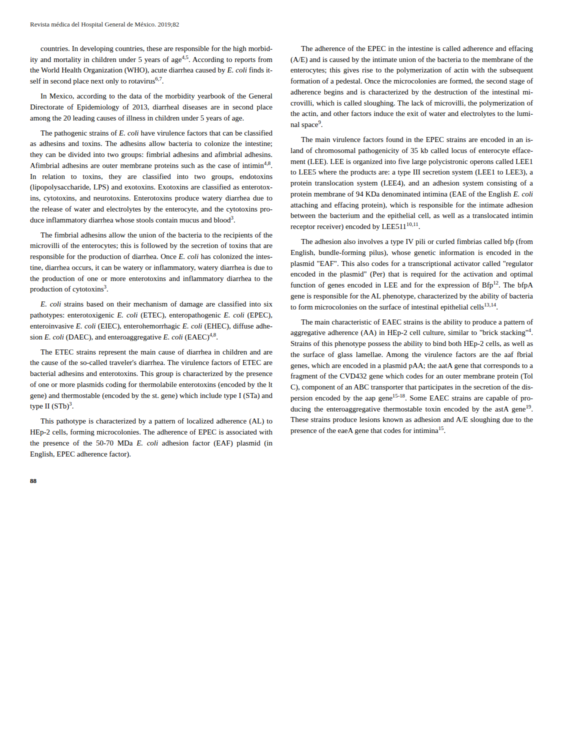Revista médica del Hospital General de México. 2019;82
countries. In developing countries, these are responsible for the high morbidity and mortality in children under 5 years of age4,5. According to reports from the World Health Organization (WHO), acute diarrhea caused by E. coli finds itself in second place next only to rotavirus6,7.
In Mexico, according to the data of the morbidity yearbook of the General Directorate of Epidemiology of 2013, diarrheal diseases are in second place among the 20 leading causes of illness in children under 5 years of age.
The pathogenic strains of E. coli have virulence factors that can be classified as adhesins and toxins. The adhesins allow bacteria to colonize the intestine; they can be divided into two groups: fimbrial adhesins and afimbrial adhesins. Afimbrial adhesins are outer membrane proteins such as the case of intimin4,8. In relation to toxins, they are classified into two groups, endotoxins (lipopolysaccharide, LPS) and exotoxins. Exotoxins are classified as enterotoxins, cytotoxins, and neurotoxins. Enterotoxins produce watery diarrhea due to the release of water and electrolytes by the enterocyte, and the cytotoxins produce inflammatory diarrhea whose stools contain mucus and blood3.
The fimbrial adhesins allow the union of the bacteria to the recipients of the microvilli of the enterocytes; this is followed by the secretion of toxins that are responsible for the production of diarrhea. Once E. coli has colonized the intestine, diarrhea occurs, it can be watery or inflammatory, watery diarrhea is due to the production of one or more enterotoxins and inflammatory diarrhea to the production of cytotoxins3.
E. coli strains based on their mechanism of damage are classified into six pathotypes: enterotoxigenic E. coli (ETEC), enteropathogenic E. coli (EPEC), enteroinvasive E. coli (EIEC), enterohemorrhagic E. coli (EHEC), diffuse adhesion E. coli (DAEC), and enteroaggregative E. coli (EAEC)4,8.
The ETEC strains represent the main cause of diarrhea in children and are the cause of the so-called traveler's diarrhea. The virulence factors of ETEC are bacterial adhesins and enterotoxins. This group is characterized by the presence of one or more plasmids coding for thermolabile enterotoxins (encoded by the lt gene) and thermostable (encoded by the st. gene) which include type I (STa) and type II (STb)3.
This pathotype is characterized by a pattern of localized adherence (AL) to HEp-2 cells, forming microcolonies. The adherence of EPEC is associated with the presence of the 50-70 MDa E. coli adhesion factor (EAF) plasmid (in English, EPEC adherence factor).
The adherence of the EPEC in the intestine is called adherence and effacing (A/E) and is caused by the intimate union of the bacteria to the membrane of the enterocytes; this gives rise to the polymerization of actin with the subsequent formation of a pedestal. Once the microcolonies are formed, the second stage of adherence begins and is characterized by the destruction of the intestinal microvilli, which is called sloughing. The lack of microvilli, the polymerization of the actin, and other factors induce the exit of water and electrolytes to the luminal space9.
The main virulence factors found in the EPEC strains are encoded in an island of chromosomal pathogenicity of 35 kb called locus of enterocyte effacement (LEE). LEE is organized into five large polycistronic operons called LEE1 to LEE5 where the products are: a type III secretion system (LEE1 to LEE3), a protein translocation system (LEE4), and an adhesion system consisting of a protein membrane of 94 KDa denominated intimina (EAE of the English E. coli attaching and effacing protein), which is responsible for the intimate adhesion between the bacterium and the epithelial cell, as well as a translocated intimin receptor receiver) encoded by LEE51110,11.
The adhesion also involves a type IV pili or curled fimbrias called bfp (from English, bundle-forming pilus), whose genetic information is encoded in the plasmid "EAF". This also codes for a transcriptional activator called "regulator encoded in the plasmid" (Per) that is required for the activation and optimal function of genes encoded in LEE and for the expression of Bfp12. The bfpA gene is responsible for the AL phenotype, characterized by the ability of bacteria to form microcolonies on the surface of intestinal epithelial cells13,14.
The main characteristic of EAEC strains is the ability to produce a pattern of aggregative adherence (AA) in HEp-2 cell culture, similar to "brick stacking"4. Strains of this phenotype possess the ability to bind both HEp-2 cells, as well as the surface of glass lamellae. Among the virulence factors are the aaf fbrial genes, which are encoded in a plasmid pAA; the aatA gene that corresponds to a fragment of the CVD432 gene which codes for an outer membrane protein (Tol C), component of an ABC transporter that participates in the secretion of the dispersion encoded by the aap gene15-18. Some EAEC strains are capable of producing the enteroaggregative thermostable toxin encoded by the astA gene19. These strains produce lesions known as adhesion and A/E sloughing due to the presence of the eaeA gene that codes for intimina15.
88